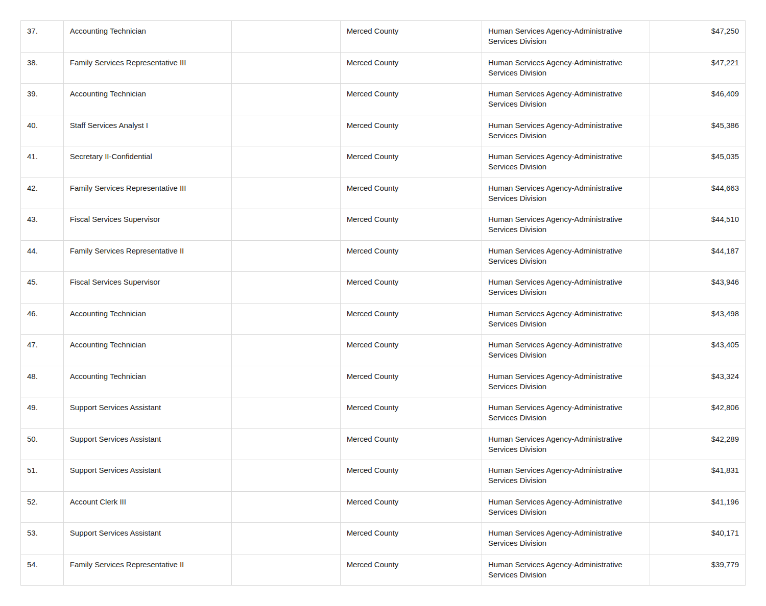| 37. | Accounting Technician | | Merced County | Human Services Agency-Administrative Services Division | $47,250 |
| 38. | Family Services Representative III | | Merced County | Human Services Agency-Administrative Services Division | $47,221 |
| 39. | Accounting Technician | | Merced County | Human Services Agency-Administrative Services Division | $46,409 |
| 40. | Staff Services Analyst I | | Merced County | Human Services Agency-Administrative Services Division | $45,386 |
| 41. | Secretary II-Confidential | | Merced County | Human Services Agency-Administrative Services Division | $45,035 |
| 42. | Family Services Representative III | | Merced County | Human Services Agency-Administrative Services Division | $44,663 |
| 43. | Fiscal Services Supervisor | | Merced County | Human Services Agency-Administrative Services Division | $44,510 |
| 44. | Family Services Representative II | | Merced County | Human Services Agency-Administrative Services Division | $44,187 |
| 45. | Fiscal Services Supervisor | | Merced County | Human Services Agency-Administrative Services Division | $43,946 |
| 46. | Accounting Technician | | Merced County | Human Services Agency-Administrative Services Division | $43,498 |
| 47. | Accounting Technician | | Merced County | Human Services Agency-Administrative Services Division | $43,405 |
| 48. | Accounting Technician | | Merced County | Human Services Agency-Administrative Services Division | $43,324 |
| 49. | Support Services Assistant | | Merced County | Human Services Agency-Administrative Services Division | $42,806 |
| 50. | Support Services Assistant | | Merced County | Human Services Agency-Administrative Services Division | $42,289 |
| 51. | Support Services Assistant | | Merced County | Human Services Agency-Administrative Services Division | $41,831 |
| 52. | Account Clerk III | | Merced County | Human Services Agency-Administrative Services Division | $41,196 |
| 53. | Support Services Assistant | | Merced County | Human Services Agency-Administrative Services Division | $40,171 |
| 54. | Family Services Representative II | | Merced County | Human Services Agency-Administrative Services Division | $39,779 |